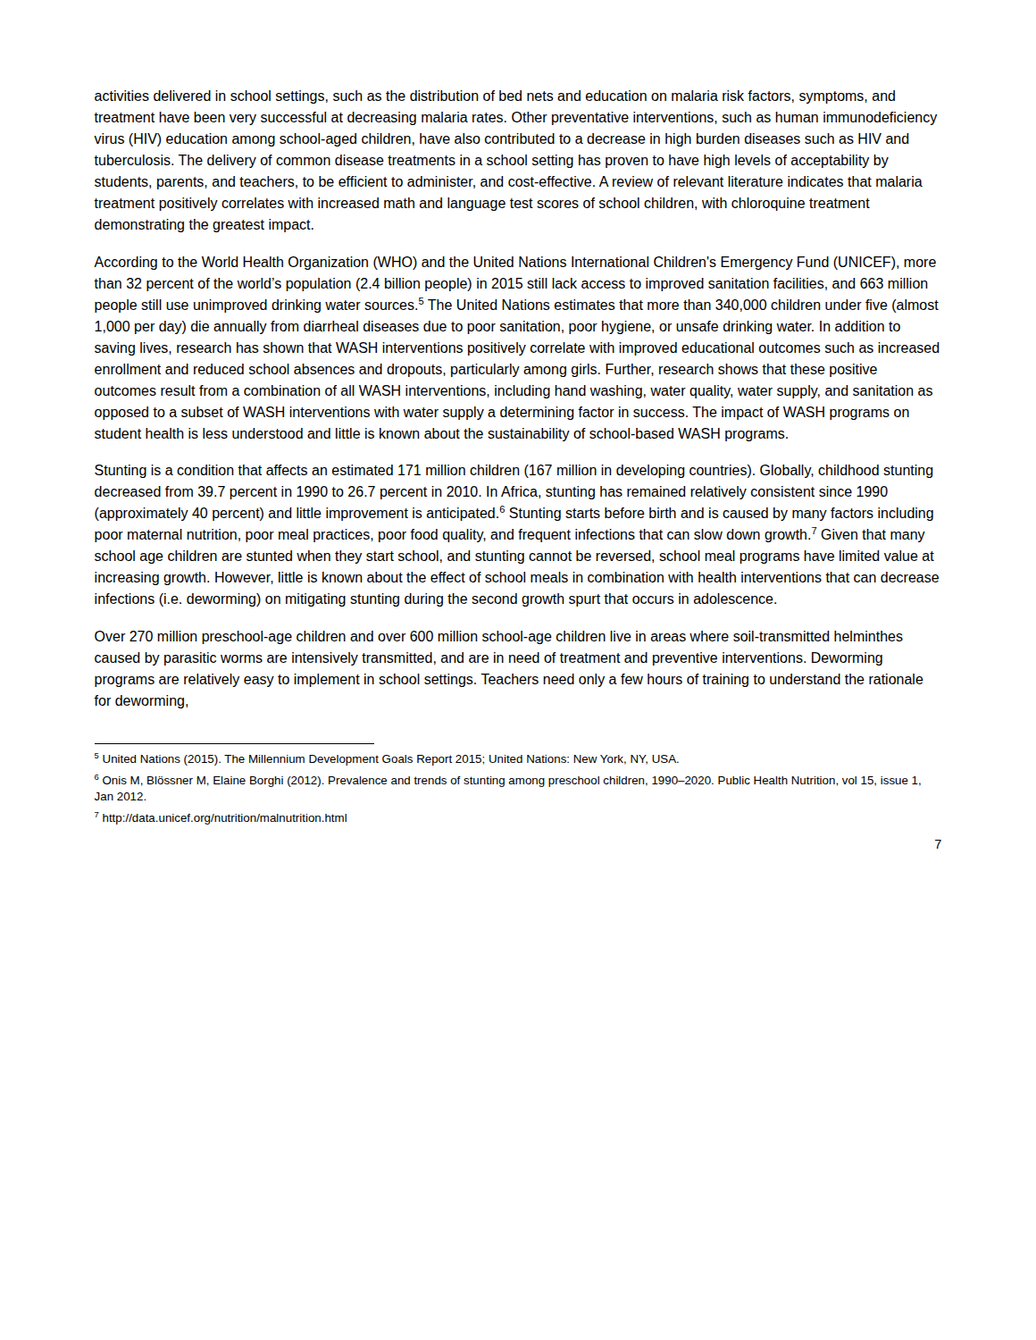activities delivered in school settings, such as the distribution of bed nets and education on malaria risk factors, symptoms, and treatment have been very successful at decreasing malaria rates. Other preventative interventions, such as human immunodeficiency virus (HIV) education among school-aged children, have also contributed to a decrease in high burden diseases such as HIV and tuberculosis. The delivery of common disease treatments in a school setting has proven to have high levels of acceptability by students, parents, and teachers, to be efficient to administer, and cost-effective. A review of relevant literature indicates that malaria treatment positively correlates with increased math and language test scores of school children, with chloroquine treatment demonstrating the greatest impact.
According to the World Health Organization (WHO) and the United Nations International Children's Emergency Fund (UNICEF), more than 32 percent of the world’s population (2.4 billion people) in 2015 still lack access to improved sanitation facilities, and 663 million people still use unimproved drinking water sources.5 The United Nations estimates that more than 340,000 children under five (almost 1,000 per day) die annually from diarrheal diseases due to poor sanitation, poor hygiene, or unsafe drinking water. In addition to saving lives, research has shown that WASH interventions positively correlate with improved educational outcomes such as increased enrollment and reduced school absences and dropouts, particularly among girls. Further, research shows that these positive outcomes result from a combination of all WASH interventions, including hand washing, water quality, water supply, and sanitation as opposed to a subset of WASH interventions with water supply a determining factor in success. The impact of WASH programs on student health is less understood and little is known about the sustainability of school-based WASH programs.
Stunting is a condition that affects an estimated 171 million children (167 million in developing countries). Globally, childhood stunting decreased from 39.7 percent in 1990 to 26.7 percent in 2010. In Africa, stunting has remained relatively consistent since 1990 (approximately 40 percent) and little improvement is anticipated.6 Stunting starts before birth and is caused by many factors including poor maternal nutrition, poor meal practices, poor food quality, and frequent infections that can slow down growth.7 Given that many school age children are stunted when they start school, and stunting cannot be reversed, school meal programs have limited value at increasing growth. However, little is known about the effect of school meals in combination with health interventions that can decrease infections (i.e. deworming) on mitigating stunting during the second growth spurt that occurs in adolescence.
Over 270 million preschool-age children and over 600 million school-age children live in areas where soil-transmitted helminthes caused by parasitic worms are intensively transmitted, and are in need of treatment and preventive interventions. Deworming programs are relatively easy to implement in school settings. Teachers need only a few hours of training to understand the rationale for deworming,
5 United Nations (2015). The Millennium Development Goals Report 2015; United Nations: New York, NY, USA.
6 Onis M, Blössner M, Elaine Borghi (2012). Prevalence and trends of stunting among preschool children, 1990–2020. Public Health Nutrition, vol 15, issue 1, Jan 2012.
7 http://data.unicef.org/nutrition/malnutrition.html
7